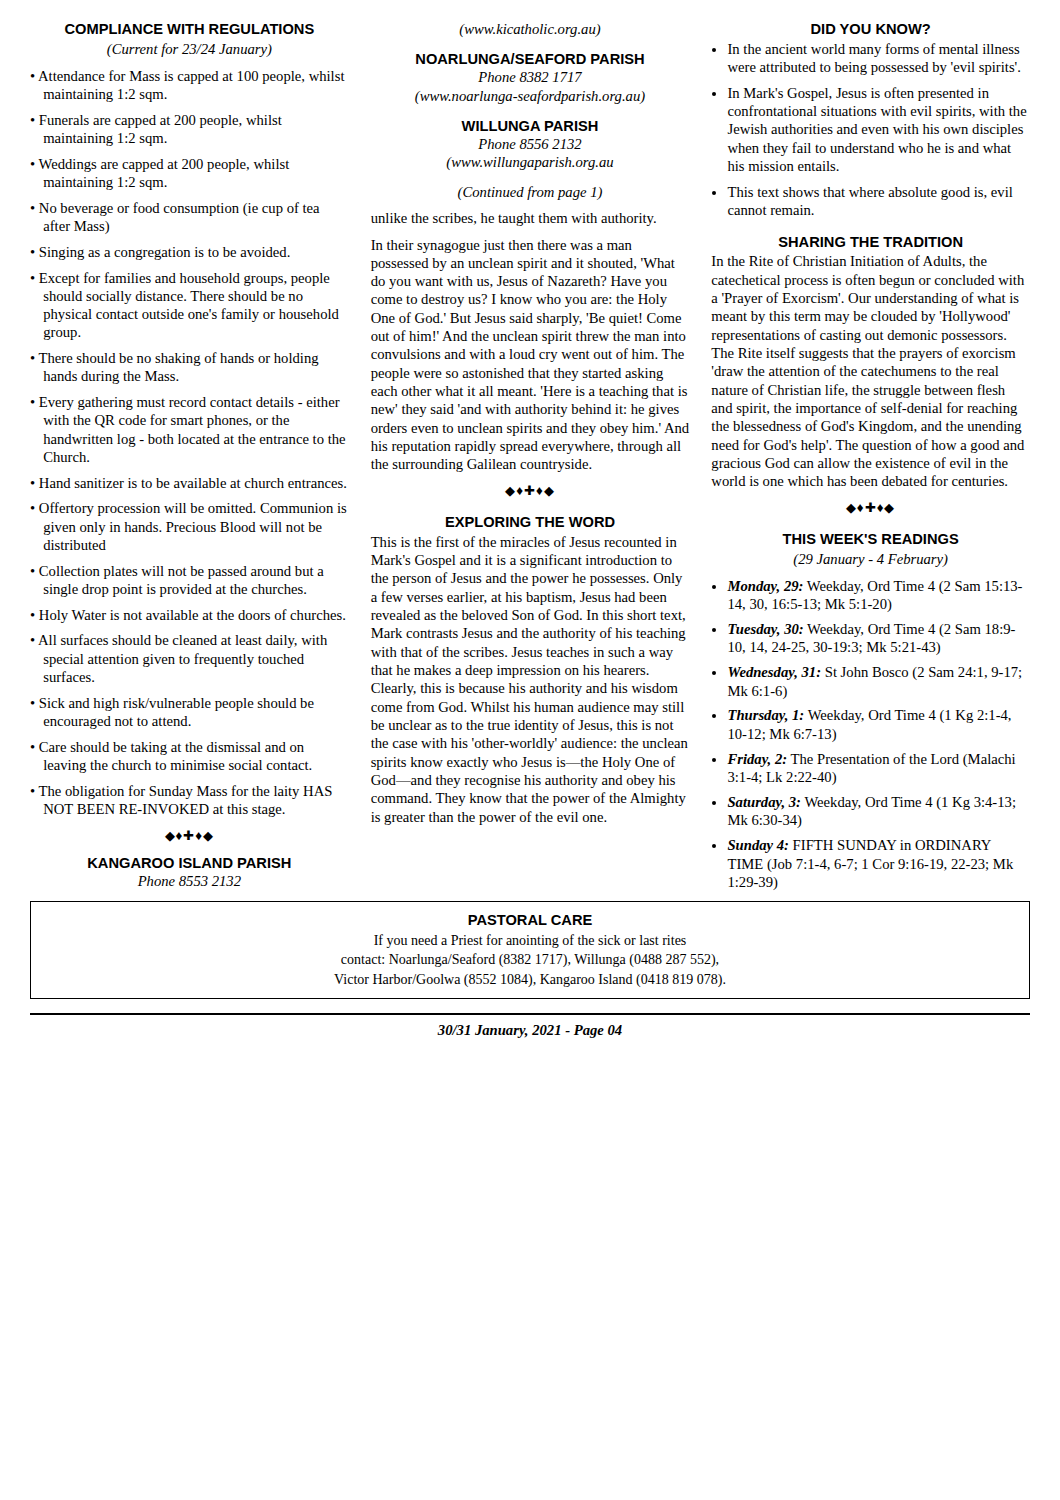Compliance with Regulations
(Current for 23/24 January)
• Attendance for Mass is capped at 100 people, whilst maintaining 1:2 sqm.
• Funerals are capped at 200 people, whilst maintaining 1:2 sqm.
• Weddings are capped at 200 people, whilst maintaining 1:2 sqm.
• No beverage or food consumption (ie cup of tea after Mass)
• Singing as a congregation is to be avoided.
• Except for families and household groups, people should socially distance. There should be no physical contact outside one's family or household group.
• There should be no shaking of hands or holding hands during the Mass.
• Every gathering must record contact details - either with the QR code for smart phones, or the handwritten log - both located at the entrance to the Church.
• Hand sanitizer is to be available at church entrances.
• Offertory procession will be omitted. Communion is given only in hands. Precious Blood will not be distributed
• Collection plates will not be passed around but a single drop point is provided at the churches.
• Holy Water is not available at the doors of churches.
• All surfaces should be cleaned at least daily, with special attention given to frequently touched surfaces.
• Sick and high risk/vulnerable people should be encouraged not to attend.
• Care should be taking at the dismissal and on leaving the church to minimise social contact.
• The obligation for Sunday Mass for the laity HAS NOT BEEN RE-INVOKED at this stage.
◆♦✚♦◆
Kangaroo Island Parish
Phone 8553 2132
(www.kicatholic.org.au)
Noarlunga/Seaford Parish
Phone 8382 1717
(www.noarlunga-seafordparish.org.au)
Willunga Parish
Phone 8556 2132
(www.willungaparish.org.au
(Continued from page 1)
unlike the scribes, he taught them with authority.
In their synagogue just then there was a man possessed by an unclean spirit and it shouted, 'What do you want with us, Jesus of Nazareth? Have you come to destroy us? I know who you are: the Holy One of God.' But Jesus said sharply, 'Be quiet! Come out of him!' And the unclean spirit threw the man into convulsions and with a loud cry went out of him. The people were so astonished that they started asking each other what it all meant. 'Here is a teaching that is new' they said 'and with authority behind it: he gives orders even to unclean spirits and they obey him.' And his reputation rapidly spread everywhere, through all the surrounding Galilean countryside.
◆♦✚♦◆
Exploring the Word
This is the first of the miracles of Jesus recounted in Mark's Gospel and it is a significant introduction to the person of Jesus and the power he possesses. Only a few verses earlier, at his baptism, Jesus had been revealed as the beloved Son of God. In this short text, Mark contrasts Jesus and the authority of his teaching with that of the scribes. Jesus teaches in such a way that he makes a deep impression on his hearers. Clearly, this is because his authority and his wisdom come from God. Whilst his human audience may still be unclear as to the true identity of Jesus, this is not the case with his 'other-worldly' audience: the unclean spirits know exactly who Jesus is—the Holy One of God—and they recognise his authority and obey his command. They know that the power of the Almighty is greater than the power of the evil one.
Did You Know?
In the ancient world many forms of mental illness were attributed to being possessed by 'evil spirits'.
In Mark's Gospel, Jesus is often presented in confrontational situations with evil spirits, with the Jewish authorities and even with his own disciples when they fail to understand who he is and what his mission entails.
This text shows that where absolute good is, evil cannot remain.
Sharing the Tradition
In the Rite of Christian Initiation of Adults, the catechetical process is often begun or concluded with a 'Prayer of Exorcism'. Our understanding of what is meant by this term may be clouded by 'Hollywood' representations of casting out demonic possessors. The Rite itself suggests that the prayers of exorcism 'draw the attention of the catechumens to the real nature of Christian life, the struggle between flesh and spirit, the importance of self-denial for reaching the blessedness of God's Kingdom, and the unending need for God's help'. The question of how a good and gracious God can allow the existence of evil in the world is one which has been debated for centuries.
◆♦✚♦◆
This Week's Readings
(29 January - 4 February)
Monday, 29: Weekday, Ord Time 4 (2 Sam 15:13-14, 30, 16:5-13; Mk 5:1-20)
Tuesday, 30: Weekday, Ord Time 4 (2 Sam 18:9-10, 14, 24-25, 30-19:3; Mk 5:21-43)
Wednesday, 31: St John Bosco (2 Sam 24:1, 9-17; Mk 6:1-6)
Thursday, 1: Weekday, Ord Time 4 (1 Kg 2:1-4, 10-12; Mk 6:7-13)
Friday, 2: The Presentation of the Lord (Malachi 3:1-4; Lk 2:22-40)
Saturday, 3: Weekday, Ord Time 4 (1 Kg 3:4-13; Mk 6:30-34)
Sunday 4: FIFTH SUNDAY in ORDINARY TIME (Job 7:1-4, 6-7; 1 Cor 9:16-19, 22-23; Mk 1:29-39)
Pastoral Care
If you need a Priest for anointing of the sick or last rites
contact: Noarlunga/Seaford (8382 1717), Willunga (0488 287 552),
Victor Harbor/Goolwa (8552 1084), Kangaroo Island (0418 819 078).
30/31 January, 2021 - Page 04